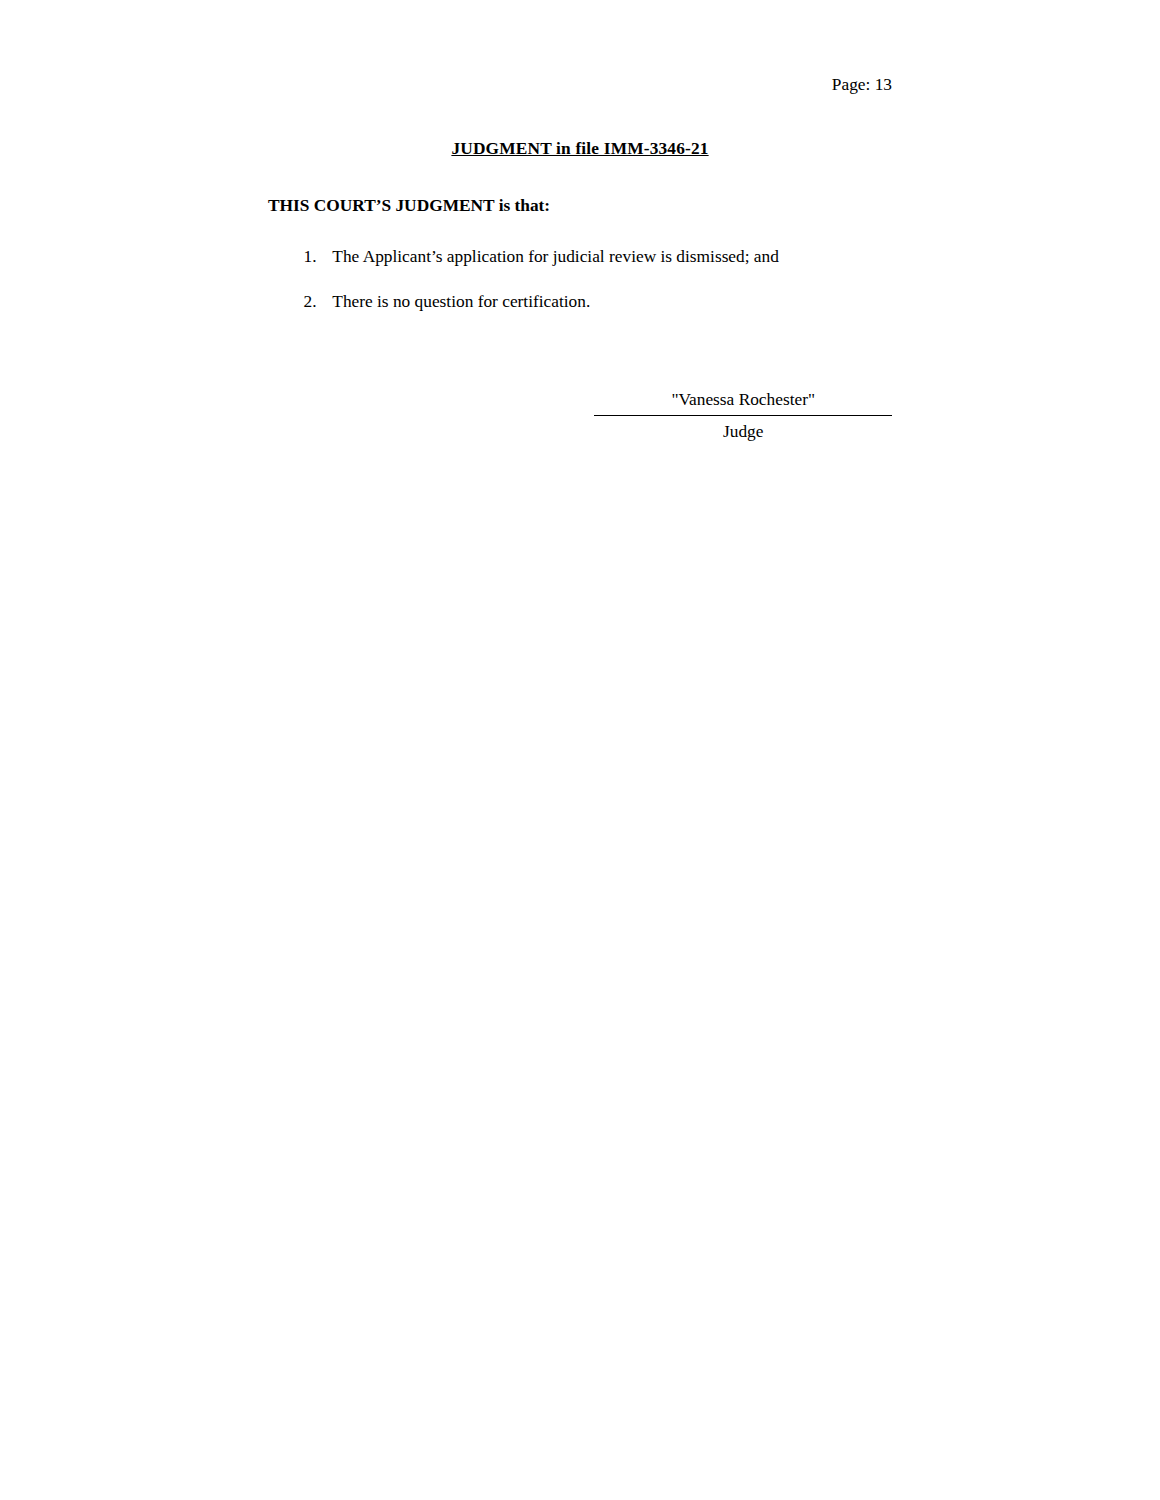Page: 13
JUDGMENT in file IMM-3346-21
THIS COURT’S JUDGMENT is that:
The Applicant’s application for judicial review is dismissed; and
There is no question for certification.
"Vanessa Rochester" Judge